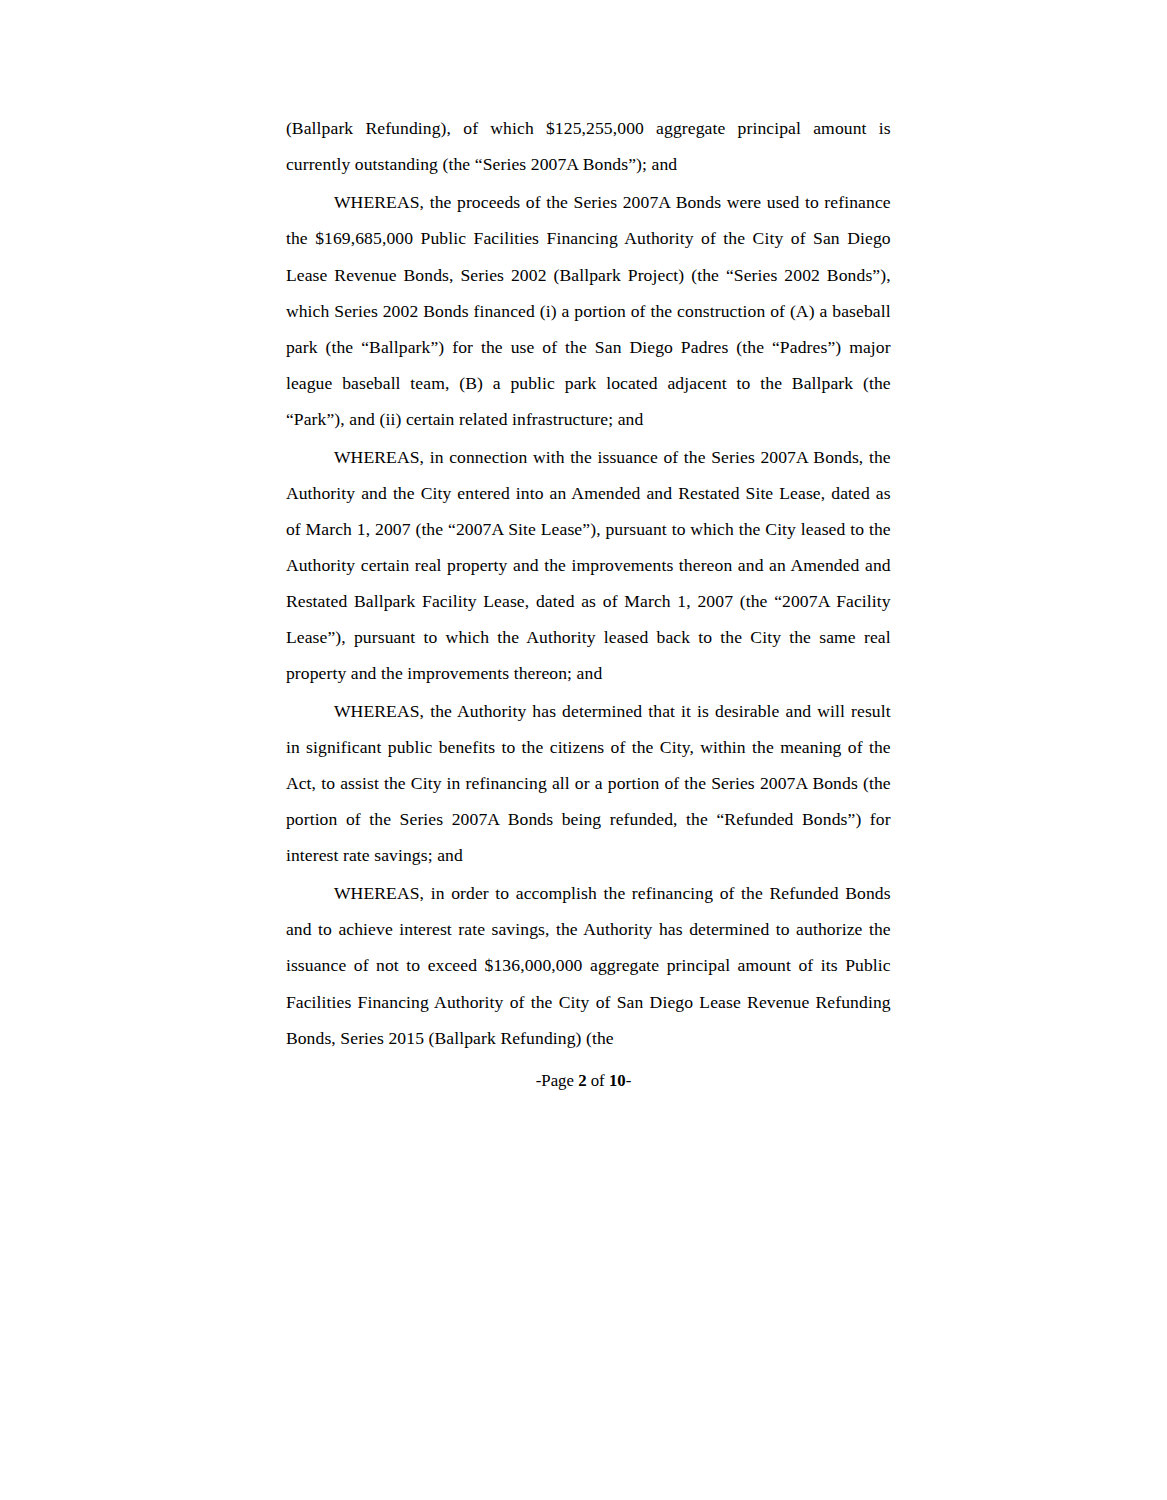(Ballpark Refunding), of which $125,255,000 aggregate principal amount is currently outstanding (the “Series 2007A Bonds”); and
WHEREAS, the proceeds of the Series 2007A Bonds were used to refinance the $169,685,000 Public Facilities Financing Authority of the City of San Diego Lease Revenue Bonds, Series 2002 (Ballpark Project) (the “Series 2002 Bonds”), which Series 2002 Bonds financed (i) a portion of the construction of (A) a baseball park (the “Ballpark”) for the use of the San Diego Padres (the “Padres”) major league baseball team, (B) a public park located adjacent to the Ballpark (the “Park”), and (ii) certain related infrastructure; and
WHEREAS, in connection with the issuance of the Series 2007A Bonds, the Authority and the City entered into an Amended and Restated Site Lease, dated as of March 1, 2007 (the “2007A Site Lease”), pursuant to which the City leased to the Authority certain real property and the improvements thereon and an Amended and Restated Ballpark Facility Lease, dated as of March 1, 2007 (the “2007A Facility Lease”), pursuant to which the Authority leased back to the City the same real property and the improvements thereon; and
WHEREAS, the Authority has determined that it is desirable and will result in significant public benefits to the citizens of the City, within the meaning of the Act, to assist the City in refinancing all or a portion of the Series 2007A Bonds (the portion of the Series 2007A Bonds being refunded, the “Refunded Bonds”) for interest rate savings; and
WHEREAS, in order to accomplish the refinancing of the Refunded Bonds and to achieve interest rate savings, the Authority has determined to authorize the issuance of not to exceed $136,000,000 aggregate principal amount of its Public Facilities Financing Authority of the City of San Diego Lease Revenue Refunding Bonds, Series 2015 (Ballpark Refunding) (the
-Page 2 of 10-